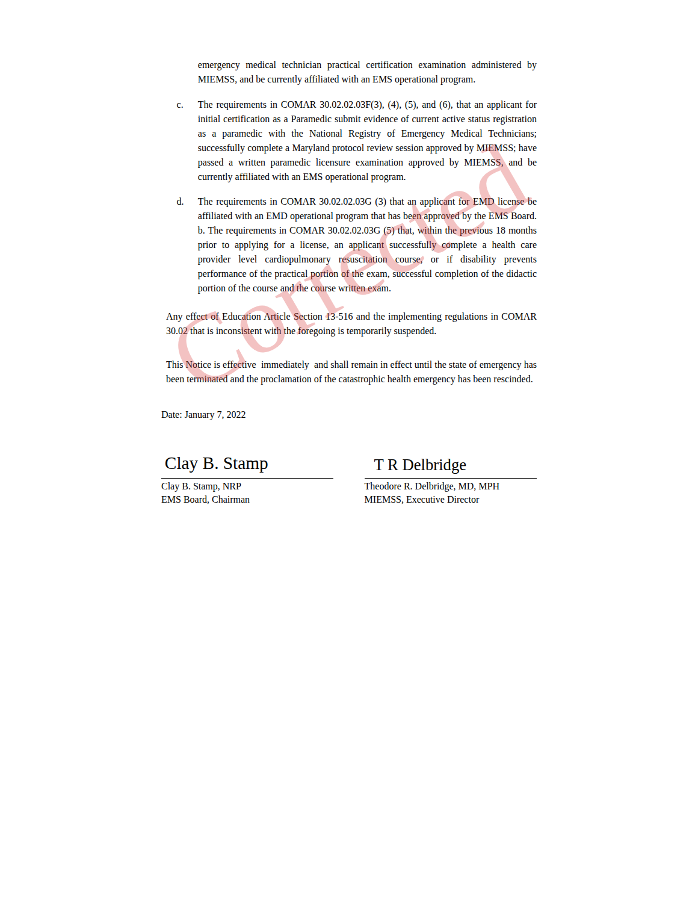Corrected
emergency medical technician practical certification examination administered by MIEMSS, and be currently affiliated with an EMS operational program.
c. The requirements in COMAR 30.02.02.03F(3), (4), (5), and (6), that an applicant for initial certification as a Paramedic submit evidence of current active status registration as a paramedic with the National Registry of Emergency Medical Technicians; successfully complete a Maryland protocol review session approved by MIEMSS; have passed a written paramedic licensure examination approved by MIEMSS, and be currently affiliated with an EMS operational program.
d. The requirements in COMAR 30.02.02.03G (3) that an applicant for EMD license be affiliated with an EMD operational program that has been approved by the EMS Board. b. The requirements in COMAR 30.02.02.03G (5) that, within the previous 18 months prior to applying for a license, an applicant successfully complete a health care provider level cardiopulmonary resuscitation course, or if disability prevents performance of the practical portion of the exam, successful completion of the didactic portion of the course and the course written exam.
Any effect of Education Article Section 13-516 and the implementing regulations in COMAR 30.02 that is inconsistent with the foregoing is temporarily suspended.
This Notice is effective immediately and shall remain in effect until the state of emergency has been terminated and the proclamation of the catastrophic health emergency has been rescinded.
Date: January 7, 2022
Clay B. Stamp
Clay B. Stamp, NRP
EMS Board, Chairman
T R Delbridge
Theodore R. Delbridge, MD, MPH
MIEMSS, Executive Director